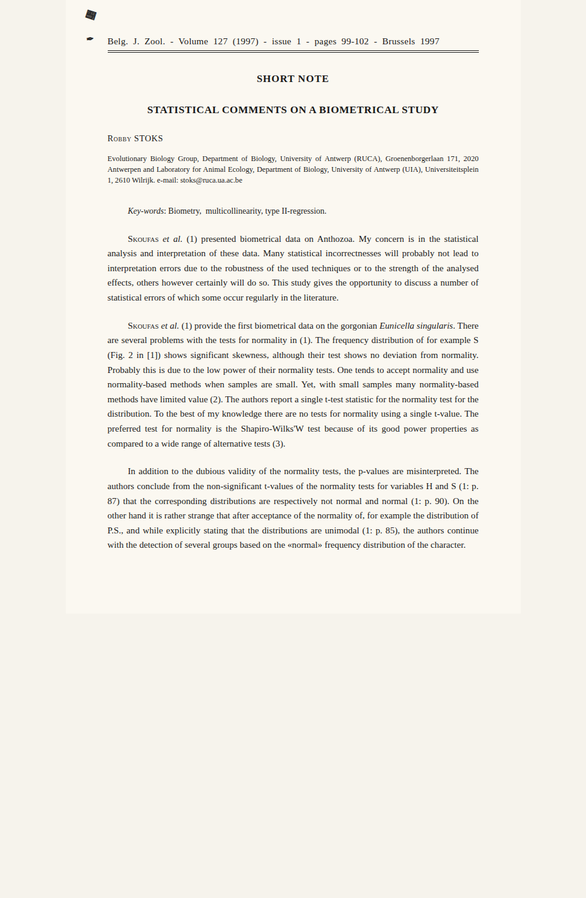𝒡 ✒
Belg. J. Zool. - Volume 127 (1997) - issue 1 - pages 99-102 - Brussels 1997
SHORT NOTE
STATISTICAL COMMENTS ON A BIOMETRICAL STUDY
Robby STOKS
Evolutionary Biology Group, Department of Biology, University of Antwerp (RUCA), Groenenborgerlaan 171, 2020 Antwerpen and Laboratory for Animal Ecology, Department of Biology, University of Antwerp (UIA), Universiteitsplein 1, 2610 Wilrijk. e-mail: stoks@ruca.ua.ac.be
Key-words: Biometry, multicollinearity, type II-regression.
Skoufas et al. (1) presented biometrical data on Anthozoa. My concern is in the statistical analysis and interpretation of these data. Many statistical incorrectnesses will probably not lead to interpretation errors due to the robustness of the used techniques or to the strength of the analysed effects, others however certainly will do so. This study gives the opportunity to discuss a number of statistical errors of which some occur regularly in the literature.
Skoufas et al. (1) provide the first biometrical data on the gorgonian Eunicella singularis. There are several problems with the tests for normality in (1). The frequency distribution of for example S (Fig. 2 in [1]) shows significant skewness, although their test shows no deviation from normality. Probably this is due to the low power of their normality tests. One tends to accept normality and use normality-based methods when samples are small. Yet, with small samples many normality-based methods have limited value (2). The authors report a single t-test statistic for the normality test for the distribution. To the best of my knowledge there are no tests for normality using a single t-value. The preferred test for normality is the Shapiro-Wilks'W test because of its good power properties as compared to a wide range of alternative tests (3).
In addition to the dubious validity of the normality tests, the p-values are misinterpreted. The authors conclude from the non-significant t-values of the normality tests for variables H and S (1: p. 87) that the corresponding distributions are respectively not normal and normal (1: p. 90). On the other hand it is rather strange that after acceptance of the normality of, for example the distribution of P.S., and while explicitly stating that the distributions are unimodal (1: p. 85), the authors continue with the detection of several groups based on the «normal» frequency distribution of the character.